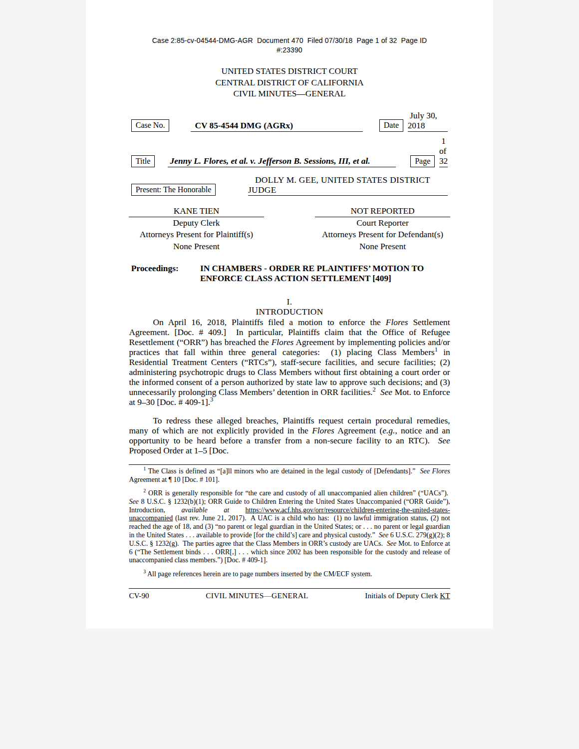Case 2:85-cv-04544-DMG-AGR Document 470 Filed 07/30/18 Page 1 of 32 Page ID
#:23390
UNITED STATES DISTRICT COURT
CENTRAL DISTRICT OF CALIFORNIA
CIVIL MINUTES—GENERAL
| Case No. | CV 85-4544 DMG (AGRx) | Date | July 30, 2018 |
| Title | Jenny L. Flores, et al. v. Jefferson B. Sessions, III, et al. | Page | 1 of 32 |
| Present: The Honorable | DOLLY M. GEE, UNITED STATES DISTRICT JUDGE |
| KANE TIEN | | NOT REPORTED |
| Deputy Clerk | | Court Reporter |
| Attorneys Present for Plaintiff(s) | | Attorneys Present for Defendant(s) |
| None Present | | None Present |
| Proceedings: | IN CHAMBERS - ORDER RE PLAINTIFFS’ MOTION TO ENFORCE CLASS ACTION SETTLEMENT [409] |
I. INTRODUCTION
On April 16, 2018, Plaintiffs filed a motion to enforce the Flores Settlement Agreement. [Doc. # 409.] In particular, Plaintiffs claim that the Office of Refugee Resettlement (“ORR”) has breached the Flores Agreement by implementing policies and/or practices that fall within three general categories: (1) placing Class Members1 in Residential Treatment Centers (“RTCs”), staff-secure facilities, and secure facilities; (2) administering psychotropic drugs to Class Members without first obtaining a court order or the informed consent of a person authorized by state law to approve such decisions; and (3) unnecessarily prolonging Class Members’ detention in ORR facilities.2 See Mot. to Enforce at 9–30 [Doc. # 409-1].3
To redress these alleged breaches, Plaintiffs request certain procedural remedies, many of which are not explicitly provided in the Flores Agreement (e.g., notice and an opportunity to be heard before a transfer from a non-secure facility to an RTC). See Proposed Order at 1–5 [Doc.
1 The Class is defined as “[a]ll minors who are detained in the legal custody of [Defendants].” See Flores Agreement at ¶ 10 [Doc. # 101].
2 ORR is generally responsible for “the care and custody of all unaccompanied alien children” (“UACs”). See 8 U.S.C. § 1232(b)(1); ORR Guide to Children Entering the United States Unaccompanied (“ORR Guide”), Introduction, available at https://www.acf.hhs.gov/orr/resource/children-entering-the-united-states-unaccompanied (last rev. June 21, 2017). A UAC is a child who has: (1) no lawful immigration status, (2) not reached the age of 18, and (3) “no parent or legal guardian in the United States; or . . . no parent or legal guardian in the United States . . . available to provide [for the child’s] care and physical custody.” See 6 U.S.C. 279(g)(2); 8 U.S.C. § 1232(g). The parties agree that the Class Members in ORR’s custody are UACs. See Mot. to Enforce at 6 (“The Settlement binds . . . ORR[,] . . . which since 2002 has been responsible for the custody and release of unaccompanied class members.”) [Doc. # 409-1].
3 All page references herein are to page numbers inserted by the CM/ECF system.
CV-90
CIVIL MINUTES—GENERAL
Initials of Deputy Clerk KT